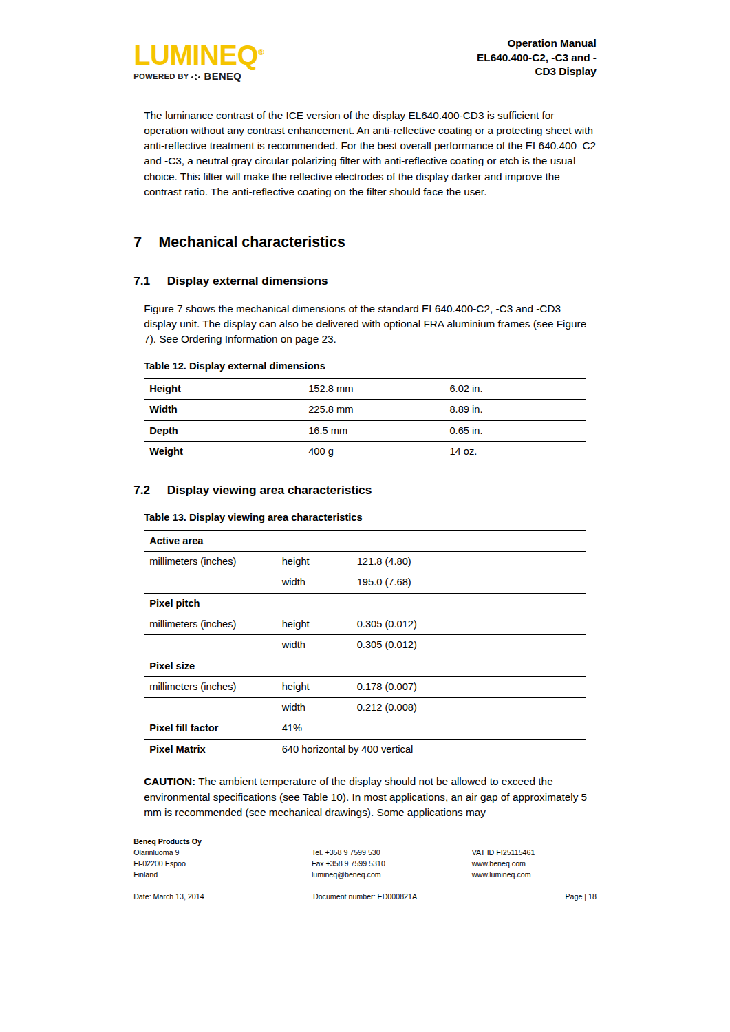LUMINEQ®
POWERED BY BENEQ
Operation Manual
EL640.400-C2, -C3 and -
CD3 Display
The luminance contrast of the ICE version of the display EL640.400-CD3 is sufficient for operation without any contrast enhancement. An anti-reflective coating or a protecting sheet with anti-reflective treatment is recommended. For the best overall performance of the EL640.400–C2 and -C3, a neutral gray circular polarizing filter with anti-reflective coating or etch is the usual choice. This filter will make the reflective electrodes of the display darker and improve the contrast ratio. The anti-reflective coating on the filter should face the user.
7 Mechanical characteristics
7.1 Display external dimensions
Figure 7 shows the mechanical dimensions of the standard EL640.400-C2, -C3 and -CD3 display unit. The display can also be delivered with optional FRA aluminium frames (see Figure 7). See Ordering Information on page 23.
Table 12. Display external dimensions
| Height | 152.8 mm | 6.02 in. |
| Width | 225.8 mm | 8.89 in. |
| Depth | 16.5 mm | 0.65 in. |
| Weight | 400 g | 14 oz. |
7.2 Display viewing area characteristics
Table 13. Display viewing area characteristics
| Active area |
| millimeters (inches) | height | 121.8 (4.80) |
| | width | 195.0 (7.68) |
| Pixel pitch |
| millimeters (inches) | height | 0.305 (0.012) |
| | width | 0.305 (0.012) |
| Pixel size |
| millimeters (inches) | height | 0.178 (0.007) |
| | width | 0.212 (0.008) |
| Pixel fill factor | 41% |
| Pixel Matrix | 640 horizontal by 400 vertical |
CAUTION: The ambient temperature of the display should not be allowed to exceed the environmental specifications (see Table 10). In most applications, an air gap of approximately 5 mm is recommended (see mechanical drawings). Some applications may
Beneq Products Oy
Olarinluoma 9
FI-02200 Espoo
Finland
Tel. +358 9 7599 530
Fax +358 9 7599 5310
lumineq@beneq.com
VAT ID FI25115461
www.beneq.com
www.lumineq.com
Date: March 13, 2014
Document number: ED000821A
Page | 18